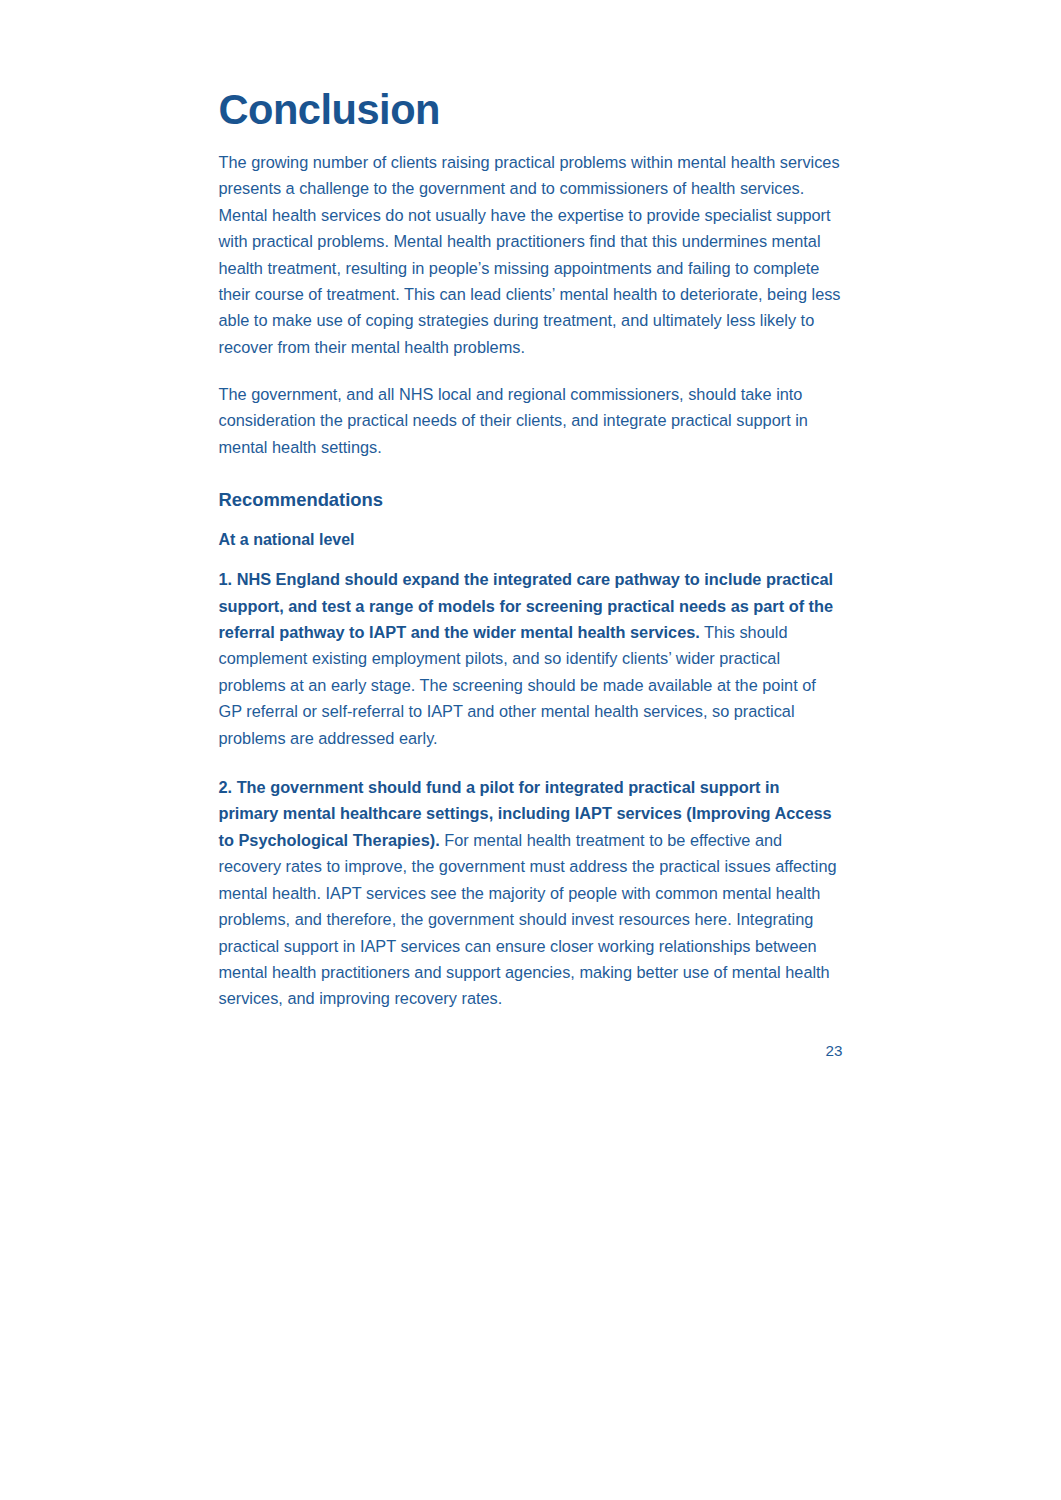Conclusion
The growing number of clients raising practical problems within mental health services presents a challenge to the government and to commissioners of health services. Mental health services do not usually have the expertise to provide specialist support with practical problems. Mental health practitioners find that this undermines mental health treatment, resulting in people’s missing appointments and failing to complete their course of treatment. This can lead clients’ mental health to deteriorate, being less able to make use of coping strategies during treatment, and ultimately less likely to recover from their mental health problems.
The government, and all NHS local and regional commissioners, should take into consideration the practical needs of their clients, and integrate practical support in mental health settings.
Recommendations
At a national level
1. NHS England should expand the integrated care pathway to include practical support, and test a range of models for screening practical needs as part of the referral pathway to IAPT and the wider mental health services. This should complement existing employment pilots, and so identify clients’ wider practical problems at an early stage. The screening should be made available at the point of GP referral or self-referral to IAPT and other mental health services, so practical problems are addressed early.
2. The government should fund a pilot for integrated practical support in primary mental healthcare settings, including IAPT services (Improving Access to Psychological Therapies). For mental health treatment to be effective and recovery rates to improve, the government must address the practical issues affecting mental health. IAPT services see the majority of people with common mental health problems, and therefore, the government should invest resources here. Integrating practical support in IAPT services can ensure closer working relationships between mental health practitioners and support agencies, making better use of mental health services, and improving recovery rates.
23